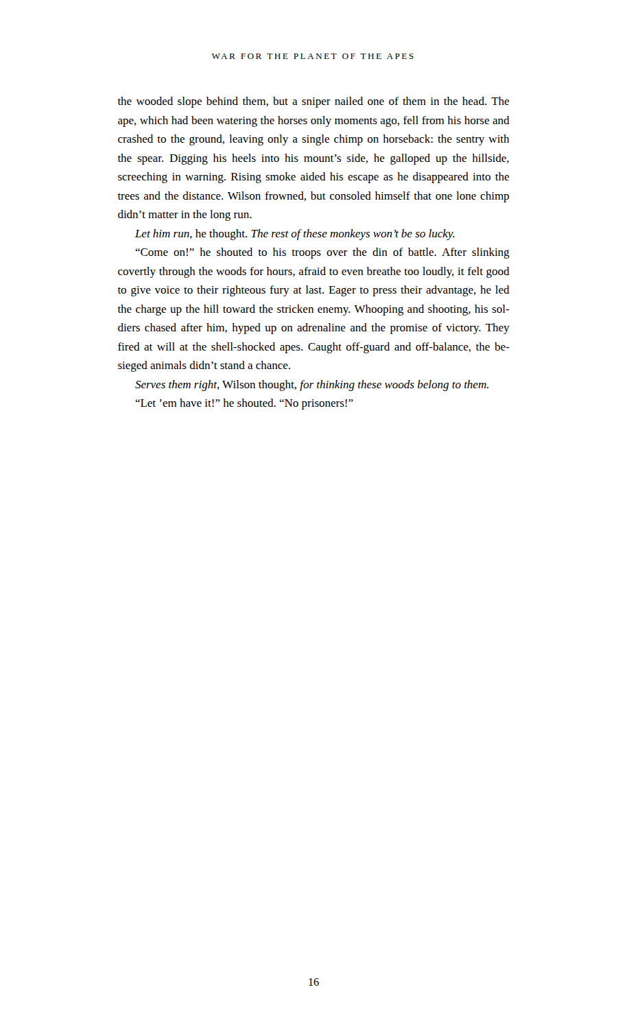War for the Planet of the Apes
the wooded slope behind them, but a sniper nailed one of them in the head. The ape, which had been watering the horses only moments ago, fell from his horse and crashed to the ground, leaving only a single chimp on horseback: the sentry with the spear. Digging his heels into his mount’s side, he galloped up the hillside, screeching in warning. Rising smoke aided his escape as he disappeared into the trees and the distance. Wilson frowned, but consoled himself that one lone chimp didn’t matter in the long run.
Let him run, he thought. The rest of these monkeys won’t be so lucky.
“Come on!” he shouted to his troops over the din of battle. After slinking covertly through the woods for hours, afraid to even breathe too loudly, it felt good to give voice to their righteous fury at last. Eager to press their advantage, he led the charge up the hill toward the stricken enemy. Whooping and shooting, his soldiers chased after him, hyped up on adrenaline and the promise of victory. They fired at will at the shell-shocked apes. Caught off-guard and off-balance, the besieged animals didn’t stand a chance.
Serves them right, Wilson thought, for thinking these woods belong to them.
“Let ’em have it!” he shouted. “No prisoners!”
16